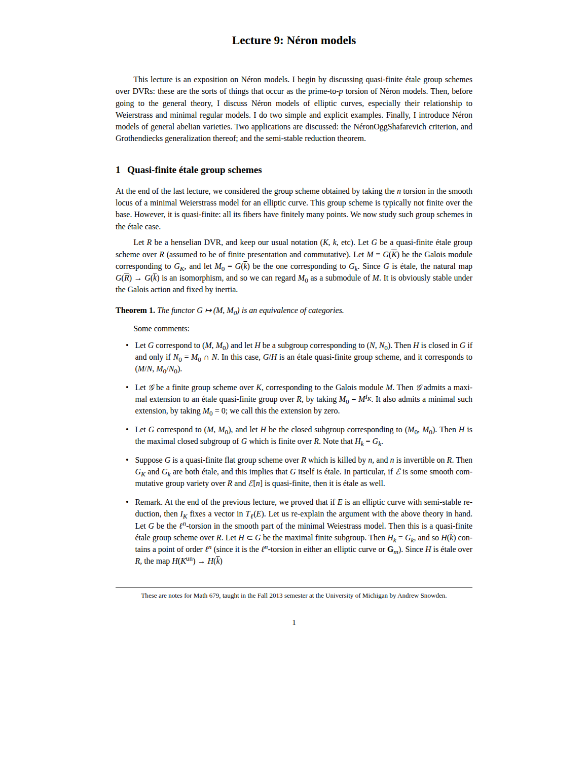Lecture 9: Néron models
This lecture is an exposition on Néron models. I begin by discussing quasi-finite étale group schemes over DVRs: these are the sorts of things that occur as the prime-to-p torsion of Néron models. Then, before going to the general theory, I discuss Néron models of elliptic curves, especially their relationship to Weierstrass and minimal regular models. I do two simple and explicit examples. Finally, I introduce Néron models of general abelian varieties. Two applications are discussed: the NéronOggShafarevich criterion, and Grothendiecks generalization thereof; and the semi-stable reduction theorem.
1 Quasi-finite étale group schemes
At the end of the last lecture, we considered the group scheme obtained by taking the n torsion in the smooth locus of a minimal Weierstrass model for an elliptic curve. This group scheme is typically not finite over the base. However, it is quasi-finite: all its fibers have finitely many points. We now study such group schemes in the étale case.
Let R be a henselian DVR, and keep our usual notation (K, k, etc). Let G be a quasi-finite étale group scheme over R (assumed to be of finite presentation and commutative). Let M = G(K) be the Galois module corresponding to GK, and let M0 = G(k) be the one corresponding to Gk. Since G is étale, the natural map G(R) → G(k) is an isomorphism, and so we can regard M0 as a submodule of M. It is obviously stable under the Galois action and fixed by inertia.
Theorem 1. The functor G ↦ (M, M0) is an equivalence of categories.
Some comments:
Let G correspond to (M, M0) and let H be a subgroup corresponding to (N, N0). Then H is closed in G if and only if N0 = M0 ∩ N. In this case, G/H is an étale quasi-finite group scheme, and it corresponds to (M/N, M0/N0).
Let 𝒢 be a finite group scheme over K, corresponding to the Galois module M. Then 𝒢 admits a maximal extension to an étale quasi-finite group over R, by taking M0 = MIK. It also admits a minimal such extension, by taking M0 = 0; we call this the extension by zero.
Let G correspond to (M, M0), and let H be the closed subgroup corresponding to (M0, M0). Then H is the maximal closed subgroup of G which is finite over R. Note that Hk = Gk.
Suppose G is a quasi-finite flat group scheme over R which is killed by n, and n is invertible on R. Then GK and Gk are both étale, and this implies that G itself is étale. In particular, if ℰ is some smooth commutative group variety over R and ℰ[n] is quasi-finite, then it is étale as well.
Remark. At the end of the previous lecture, we proved that if E is an elliptic curve with semi-stable reduction, then IK fixes a vector in Tℓ(E). Let us re-explain the argument with the above theory in hand. Let G be the ℓn-torsion in the smooth part of the minimal Weiestrass model. Then this is a quasi-finite étale group scheme over R. Let H ⊂ G be the maximal finite subgroup. Then Hk = Gk, and so H(k) contains a point of order ℓn (since it is the ℓn-torsion in either an elliptic curve or Gm). Since H is étale over R, the map H(Kun) → H(k)
These are notes for Math 679, taught in the Fall 2013 semester at the University of Michigan by Andrew Snowden.
1